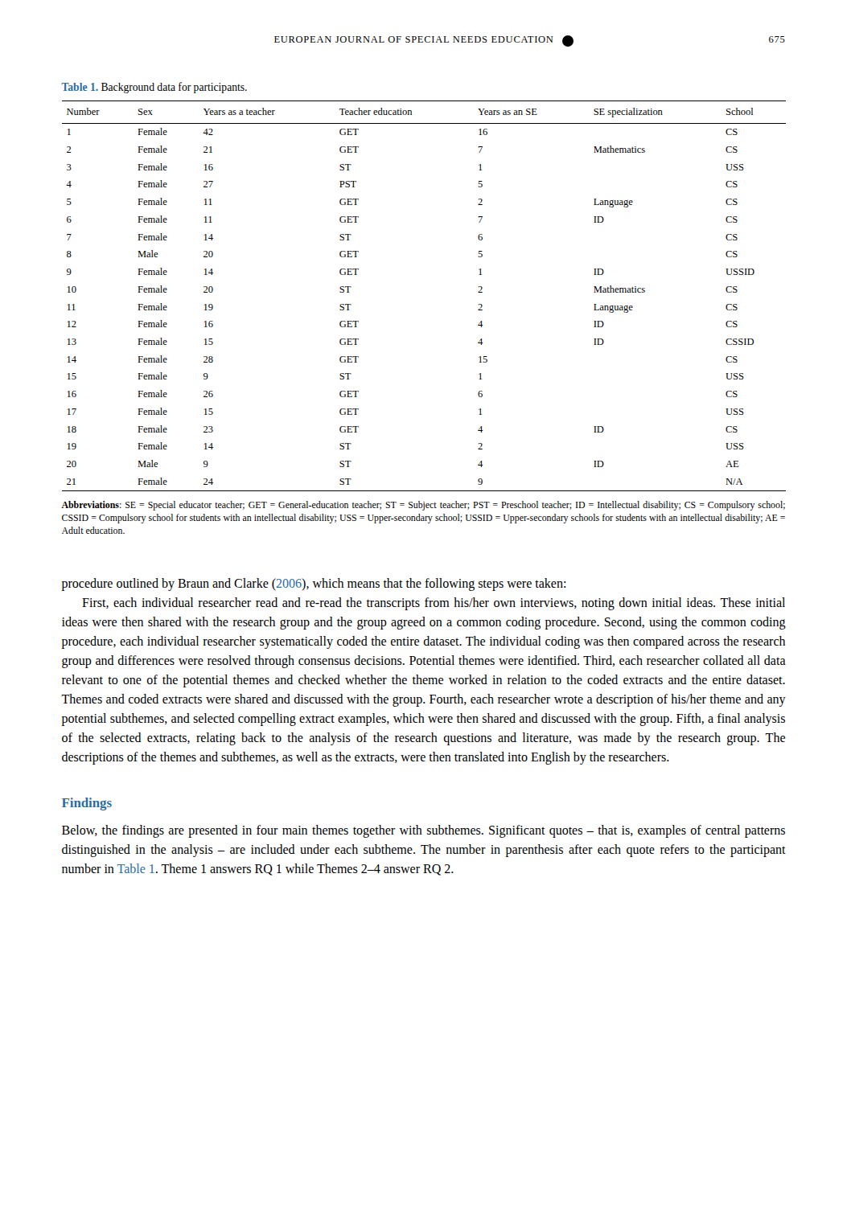European Journal of Special Needs Education 675
Table 1. Background data for participants.
| Number | Sex | Years as a teacher | Teacher education | Years as an SE | SE specialization | School |
| --- | --- | --- | --- | --- | --- | --- |
| 1 | Female | 42 | GET | 16 | | CS |
| 2 | Female | 21 | GET | 7 | Mathematics | CS |
| 3 | Female | 16 | ST | 1 | | USS |
| 4 | Female | 27 | PST | 5 | | CS |
| 5 | Female | 11 | GET | 2 | Language | CS |
| 6 | Female | 11 | GET | 7 | ID | CS |
| 7 | Female | 14 | ST | 6 | | CS |
| 8 | Male | 20 | GET | 5 | | CS |
| 9 | Female | 14 | GET | 1 | ID | USSID |
| 10 | Female | 20 | ST | 2 | Mathematics | CS |
| 11 | Female | 19 | ST | 2 | Language | CS |
| 12 | Female | 16 | GET | 4 | ID | CS |
| 13 | Female | 15 | GET | 4 | ID | CSSID |
| 14 | Female | 28 | GET | 15 | | CS |
| 15 | Female | 9 | ST | 1 | | USS |
| 16 | Female | 26 | GET | 6 | | CS |
| 17 | Female | 15 | GET | 1 | | USS |
| 18 | Female | 23 | GET | 4 | ID | CS |
| 19 | Female | 14 | ST | 2 | | USS |
| 20 | Male | 9 | ST | 4 | ID | AE |
| 21 | Female | 24 | ST | 9 | | N/A |
Abbreviations: SE = Special educator teacher; GET = General-education teacher; ST = Subject teacher; PST = Preschool teacher; ID = Intellectual disability; CS = Compulsory school; CSSID = Compulsory school for students with an intellectual disability; USS = Upper-secondary school; USSID = Upper-secondary schools for students with an intellectual disability; AE = Adult education.
procedure outlined by Braun and Clarke (2006), which means that the following steps were taken:
First, each individual researcher read and re-read the transcripts from his/her own interviews, noting down initial ideas. These initial ideas were then shared with the research group and the group agreed on a common coding procedure. Second, using the common coding procedure, each individual researcher systematically coded the entire dataset. The individual coding was then compared across the research group and differences were resolved through consensus decisions. Potential themes were identified. Third, each researcher collated all data relevant to one of the potential themes and checked whether the theme worked in relation to the coded extracts and the entire dataset. Themes and coded extracts were shared and discussed with the group. Fourth, each researcher wrote a description of his/her theme and any potential subthemes, and selected compelling extract examples, which were then shared and discussed with the group. Fifth, a final analysis of the selected extracts, relating back to the analysis of the research questions and literature, was made by the research group. The descriptions of the themes and subthemes, as well as the extracts, were then translated into English by the researchers.
Findings
Below, the findings are presented in four main themes together with subthemes. Significant quotes – that is, examples of central patterns distinguished in the analysis – are included under each subtheme. The number in parenthesis after each quote refers to the participant number in Table 1. Theme 1 answers RQ 1 while Themes 2–4 answer RQ 2.